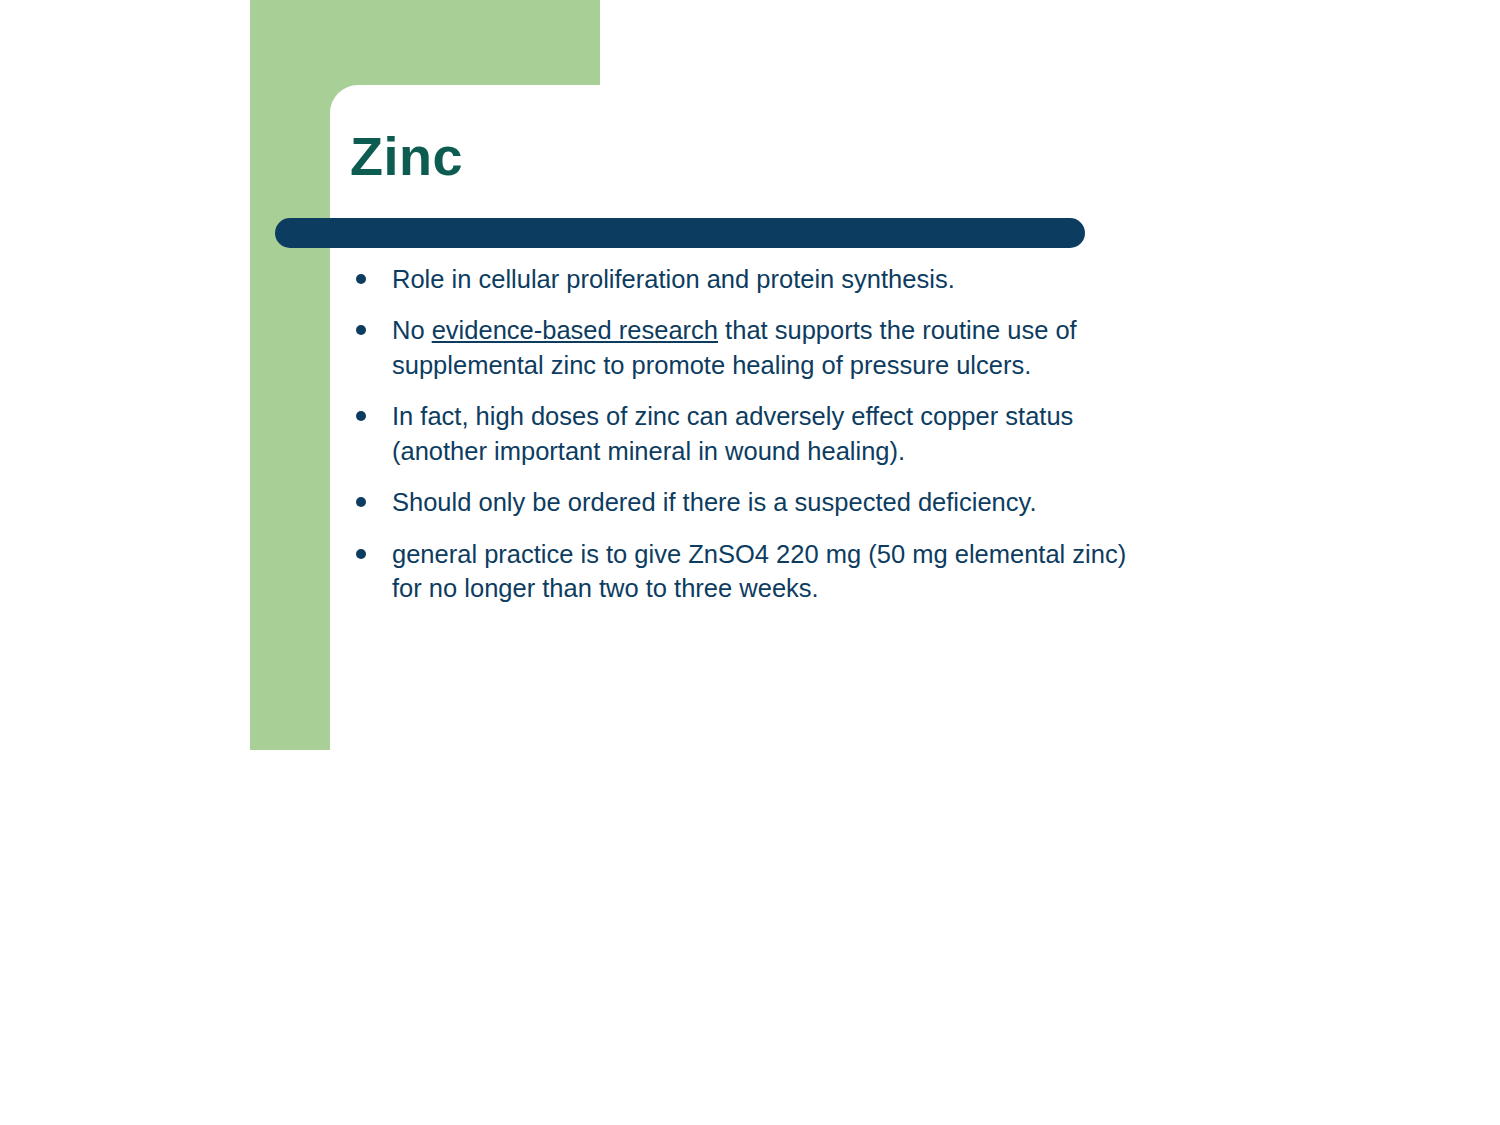Zinc
Role in cellular proliferation and protein synthesis.
No evidence-based research that supports the routine use of supplemental zinc to promote healing of pressure ulcers.
In fact, high doses of zinc can adversely effect copper status (another important mineral in wound healing).
Should only be ordered if there is a suspected deficiency.
general practice is to give ZnSO4 220 mg (50 mg elemental zinc) for no longer than two to three weeks.